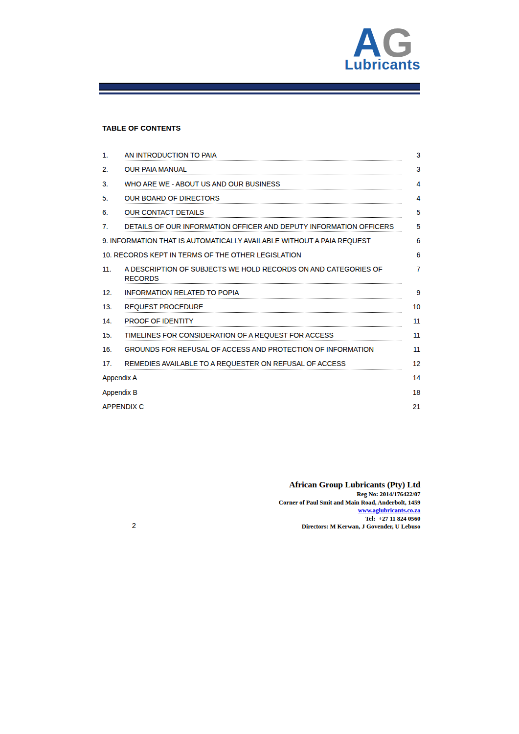AG
Lubricants
TABLE OF CONTENTS
| 1. | AN INTRODUCTION TO PAIA | 3 |
| 2. | OUR PAIA MANUAL | 3 |
| 3. | WHO ARE WE - ABOUT US AND OUR BUSINESS | 4 |
| 5. | OUR BOARD OF DIRECTORS | 4 |
| 6. | OUR CONTACT DETAILS | 5 |
| 7. | DETAILS OF OUR INFORMATION OFFICER AND DEPUTY INFORMATION OFFICERS | 5 |
| 9. INFORMATION THAT IS AUTOMATICALLY AVAILABLE WITHOUT A PAIA REQUEST | 6 |
| 10. RECORDS KEPT IN TERMS OF THE OTHER LEGISLATION | 6 |
| 11. | A DESCRIPTION OF SUBJECTS WE HOLD RECORDS ON AND CATEGORIES OF RECORDS | 7 |
| 12. | INFORMATION RELATED TO POPIA | 9 |
| 13. | REQUEST PROCEDURE | 10 |
| 14. | PROOF OF IDENTITY | 11 |
| 15. | TIMELINES FOR CONSIDERATION OF A REQUEST FOR ACCESS | 11 |
| 16. | GROUNDS FOR REFUSAL OF ACCESS AND PROTECTION OF INFORMATION | 11 |
| 17. | REMEDIES AVAILABLE TO A REQUESTER ON REFUSAL OF ACCESS | 12 |
| Appendix A | 14 |
| Appendix B | 18 |
| APPENDIX C | 21 |
2
African Group Lubricants (Pty) Ltd
Reg No: 2014/176422/07
Corner of Paul Smit and Main Road, Anderbolt, 1459
www.aglubricants.co.za
Tel: +27 11 824 0560
Directors: M Kerwan, J Govender, U Lebuso